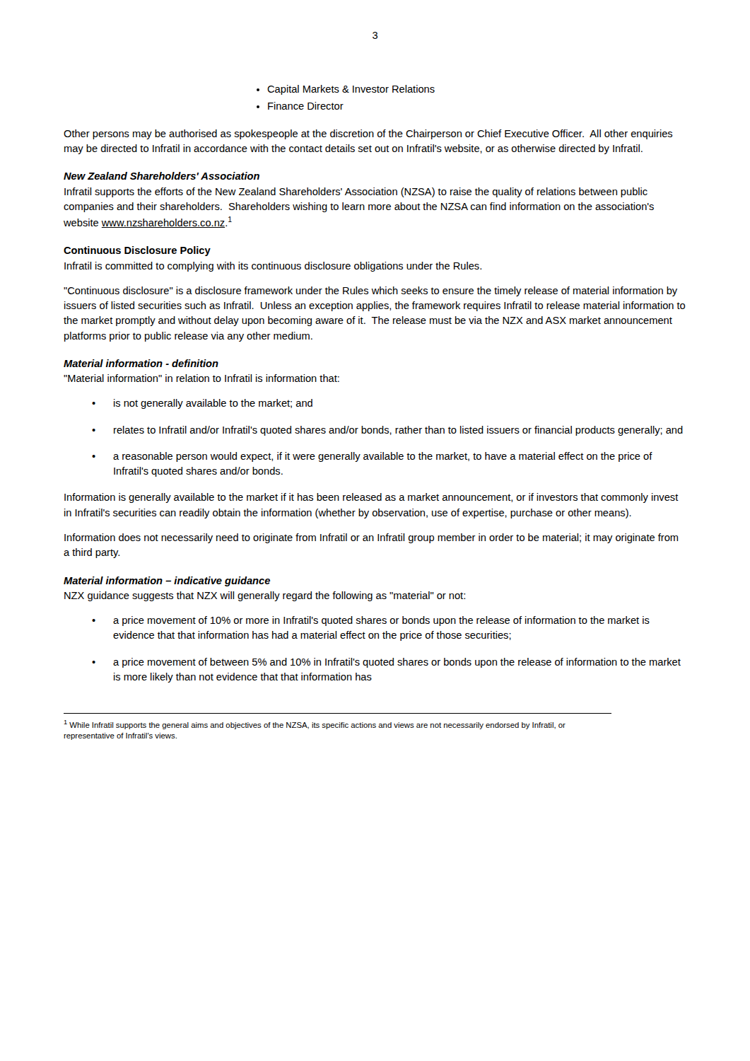3
Capital Markets & Investor Relations
Finance Director
Other persons may be authorised as spokespeople at the discretion of the Chairperson or Chief Executive Officer. All other enquiries may be directed to Infratil in accordance with the contact details set out on Infratil's website, or as otherwise directed by Infratil.
New Zealand Shareholders' Association
Infratil supports the efforts of the New Zealand Shareholders' Association (NZSA) to raise the quality of relations between public companies and their shareholders. Shareholders wishing to learn more about the NZSA can find information on the association's website www.nzshareholders.co.nz.1
Continuous Disclosure Policy
Infratil is committed to complying with its continuous disclosure obligations under the Rules.
"Continuous disclosure" is a disclosure framework under the Rules which seeks to ensure the timely release of material information by issuers of listed securities such as Infratil. Unless an exception applies, the framework requires Infratil to release material information to the market promptly and without delay upon becoming aware of it. The release must be via the NZX and ASX market announcement platforms prior to public release via any other medium.
Material information - definition
"Material information" in relation to Infratil is information that:
is not generally available to the market; and
relates to Infratil and/or Infratil's quoted shares and/or bonds, rather than to listed issuers or financial products generally; and
a reasonable person would expect, if it were generally available to the market, to have a material effect on the price of Infratil's quoted shares and/or bonds.
Information is generally available to the market if it has been released as a market announcement, or if investors that commonly invest in Infratil's securities can readily obtain the information (whether by observation, use of expertise, purchase or other means).
Information does not necessarily need to originate from Infratil or an Infratil group member in order to be material; it may originate from a third party.
Material information – indicative guidance
NZX guidance suggests that NZX will generally regard the following as "material" or not:
a price movement of 10% or more in Infratil's quoted shares or bonds upon the release of information to the market is evidence that that information has had a material effect on the price of those securities;
a price movement of between 5% and 10% in Infratil's quoted shares or bonds upon the release of information to the market is more likely than not evidence that that information has
1 While Infratil supports the general aims and objectives of the NZSA, its specific actions and views are not necessarily endorsed by Infratil, or representative of Infratil's views.